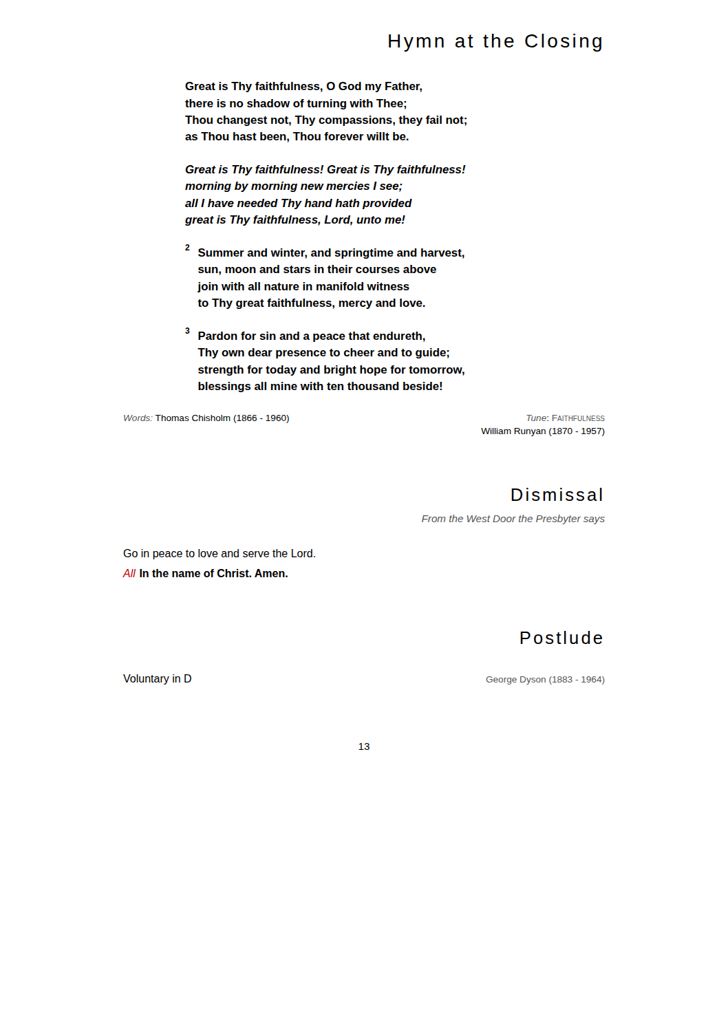Hymn at the Closing
Great is Thy faithfulness, O God my Father,
there is no shadow of turning with Thee;
Thou changest not, Thy compassions, they fail not;
as Thou hast been, Thou forever willt be.
Great is Thy faithfulness! Great is Thy faithfulness!
morning by morning new mercies I see;
all I have needed Thy hand hath provided
great is Thy faithfulness, Lord, unto me!
2 Summer and winter, and springtime and harvest,
sun, moon and stars in their courses above
join with all nature in manifold witness
to Thy great faithfulness, mercy and love.
3 Pardon for sin and a peace that endureth,
Thy own dear presence to cheer and to guide;
strength for today and bright hope for tomorrow,
blessings all mine with ten thousand beside!
Words: Thomas Chisholm (1866 - 1960)
Tune: Faithfulness
William Runyan (1870 - 1957)
Dismissal
From the West Door the Presbyter says
Go in peace to love and serve the Lord.
All In the name of Christ. Amen.
Postlude
Voluntary in D George Dyson (1883 - 1964)
13